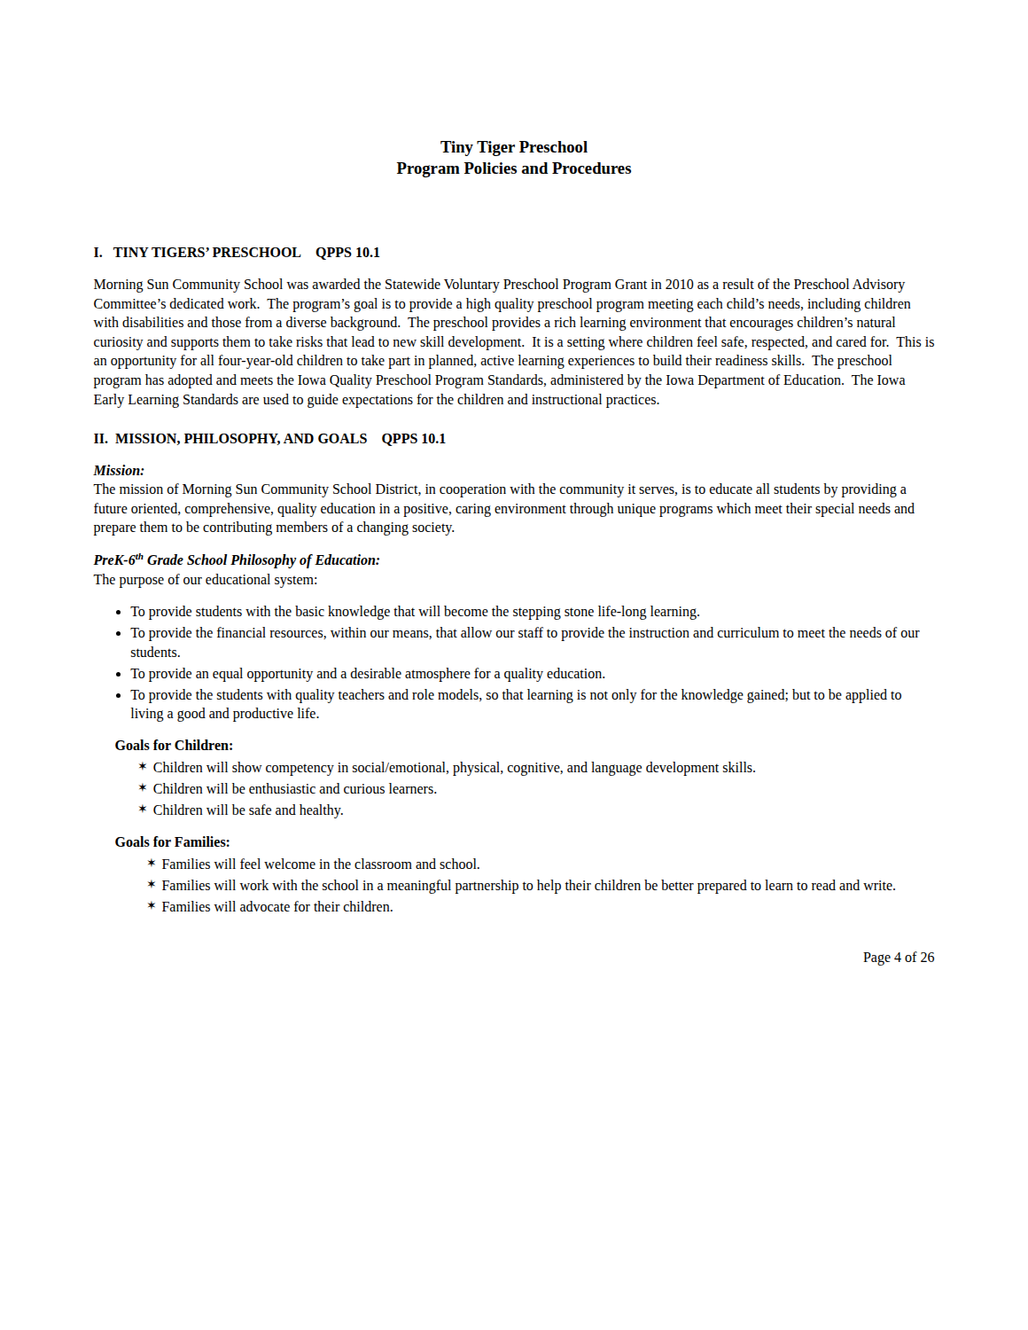Tiny Tiger Preschool
Program Policies and Procedures
I. TINY TIGERS’ PRESCHOOL QPPS 10.1
Morning Sun Community School was awarded the Statewide Voluntary Preschool Program Grant in 2010 as a result of the Preschool Advisory Committee’s dedicated work. The program’s goal is to provide a high quality preschool program meeting each child’s needs, including children with disabilities and those from a diverse background. The preschool provides a rich learning environment that encourages children’s natural curiosity and supports them to take risks that lead to new skill development. It is a setting where children feel safe, respected, and cared for. This is an opportunity for all four-year-old children to take part in planned, active learning experiences to build their readiness skills. The preschool program has adopted and meets the Iowa Quality Preschool Program Standards, administered by the Iowa Department of Education. The Iowa Early Learning Standards are used to guide expectations for the children and instructional practices.
II. MISSION, PHILOSOPHY, AND GOALS QPPS 10.1
Mission:
The mission of Morning Sun Community School District, in cooperation with the community it serves, is to educate all students by providing a future oriented, comprehensive, quality education in a positive, caring environment through unique programs which meet their special needs and prepare them to be contributing members of a changing society.
PreK-6th Grade School Philosophy of Education:
The purpose of our educational system:
To provide students with the basic knowledge that will become the stepping stone life-long learning.
To provide the financial resources, within our means, that allow our staff to provide the instruction and curriculum to meet the needs of our students.
To provide an equal opportunity and a desirable atmosphere for a quality education.
To provide the students with quality teachers and role models, so that learning is not only for the knowledge gained; but to be applied to living a good and productive life.
Goals for Children:
Children will show competency in social/emotional, physical, cognitive, and language development skills.
Children will be enthusiastic and curious learners.
Children will be safe and healthy.
Goals for Families:
Families will feel welcome in the classroom and school.
Families will work with the school in a meaningful partnership to help their children be better prepared to learn to read and write.
Families will advocate for their children.
Page 4 of 26